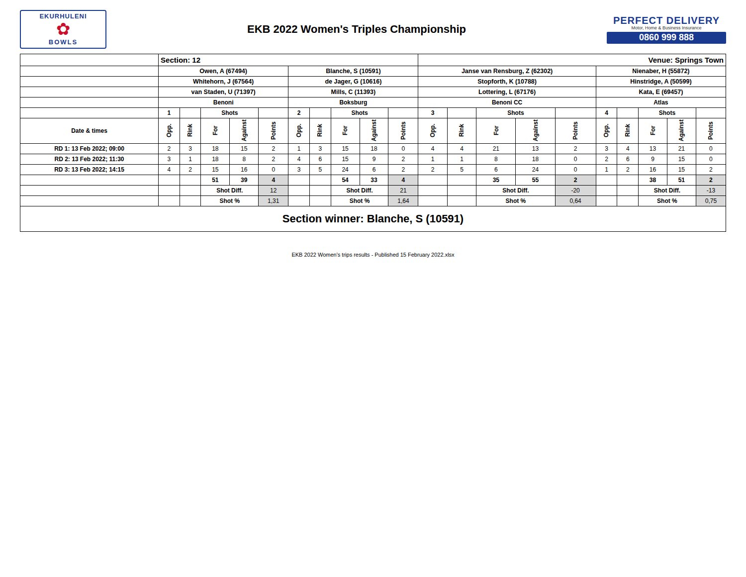EKURHULENI
✿
BOWLS
EKB 2022 Women's Triples Championship
PERFECT DELIVERY
Motor, Home & Business Insurance
0860 999 888
| | Section: 12 | Venue: Springs Town |
| | Owen, A (67494) | Blanche, S (10591) | Janse van Rensburg, Z (62302) | Nienaber, H (55872) |
| | Whitehorn, J (67564) | de Jager, G (10616) | Stopforth, K (10788) | Hinstridge, A (50599) |
| | van Staden, U (71397) | Mills, C (11393) | Lottering, L (67176) | Kata, E (69457) |
| | Benoni | Boksburg | Benoni CC | Atlas |
| | 1 | | Shots | | 2 | | Shots | | 3 | | Shots | | 4 | | Shots | |
| Date & times | Opp. | Rink | For | Against | Points | Opp. | Rink | For | Against | Points | Opp. | Rink | For | Against | Points | Opp. | Rink | For | Against | Points |
| RD 1: 13 Feb 2022; 09:00 | 2 | 3 | 18 | 15 | 2 | 1 | 3 | 15 | 18 | 0 | 4 | 4 | 21 | 13 | 2 | 3 | 4 | 13 | 21 | 0 |
| RD 2: 13 Feb 2022; 11:30 | 3 | 1 | 18 | 8 | 2 | 4 | 6 | 15 | 9 | 2 | 1 | 1 | 8 | 18 | 0 | 2 | 6 | 9 | 15 | 0 |
| RD 3: 13 Feb 2022; 14:15 | 4 | 2 | 15 | 16 | 0 | 3 | 5 | 24 | 6 | 2 | 2 | 5 | 6 | 24 | 0 | 1 | 2 | 16 | 15 | 2 |
| | | | 51 | 39 | 4 | | | 54 | 33 | 4 | | | 35 | 55 | 2 | | | 38 | 51 | 2 |
| | | | Shot Diff. | 12 | | | Shot Diff. | 21 | | | Shot Diff. | -20 | | | Shot Diff. | -13 |
| | | | Shot % | 1,31 | | | Shot % | 1,64 | | | Shot % | 0,64 | | | Shot % | 0,75 |
Section winner: Blanche, S (10591)
EKB 2022 Women's trips results - Published 15 February 2022.xlsx